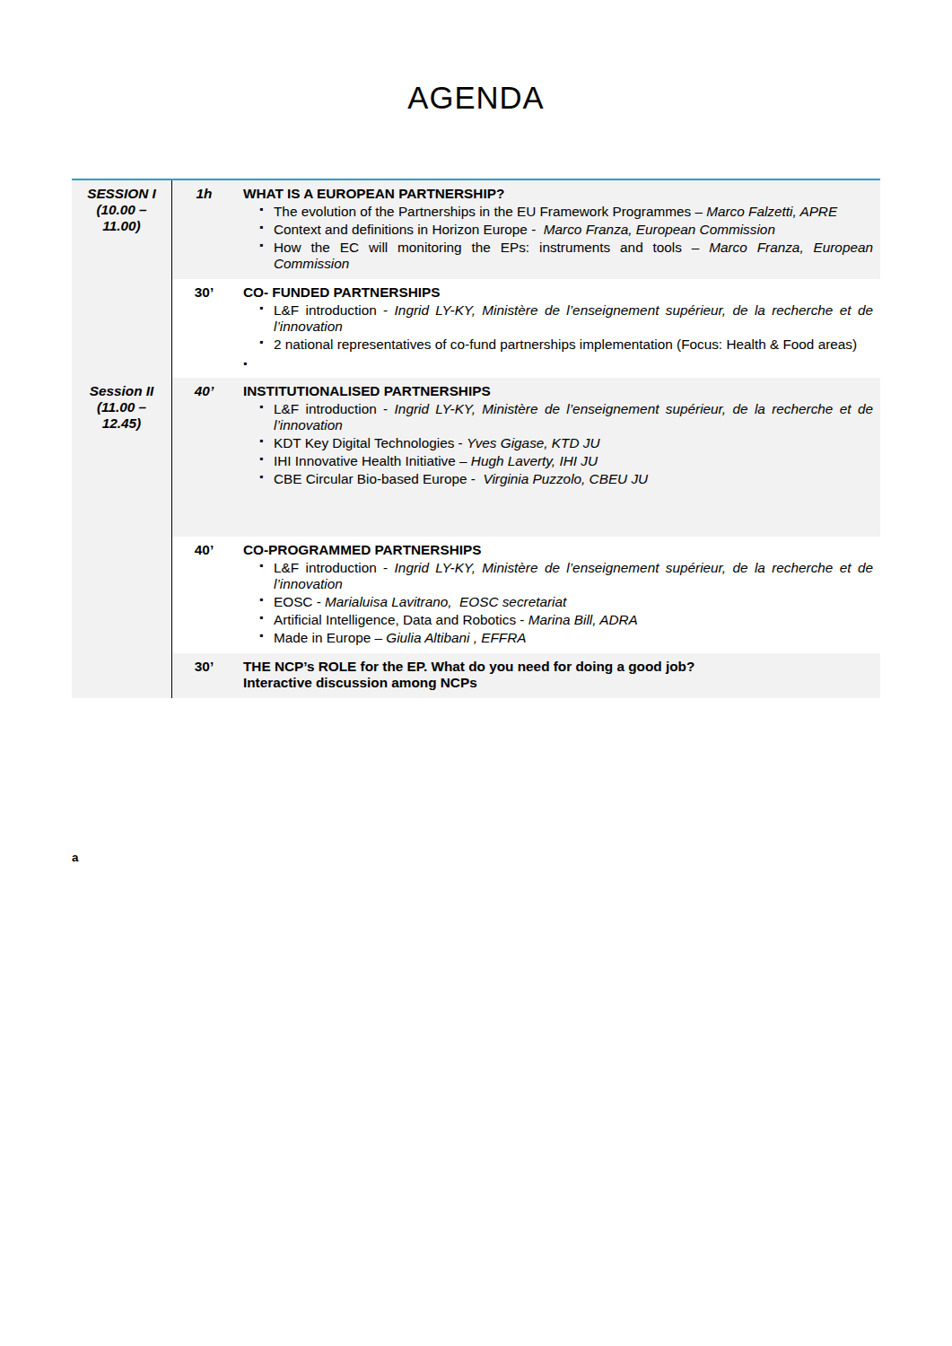AGENDA
| SESSION I (10.00 – 11.00) | 1h | WHAT IS A EUROPEAN PARTNERSHIP? The evolution of the Partnerships in the EU Framework Programmes – Marco Falzetti, APRE Context and definitions in Horizon Europe - Marco Franza, European Commission How the EC will monitoring the EPs: instruments and tools – Marco Franza, European Commission |
| 30’ | CO- FUNDED PARTNERSHIPS L&F introduction - Ingrid LY-KY, Ministère de l’enseignement supérieur, de la recherche et de l’innovation 2 national representatives of co-fund partnerships implementation (Focus: Health & Food areas) |
| Session II (11.00 – 12.45) | 40’ | INSTITUTIONALISED PARTNERSHIPS L&F introduction - Ingrid LY-KY, Ministère de l’enseignement supérieur, de la recherche et de l’innovation KDT Key Digital Technologies - Yves Gigase, KTD JU IHI Innovative Health Initiative – Hugh Laverty, IHI JU CBE Circular Bio-based Europe - Virginia Puzzolo, CBEU JU |
| 40’ | CO-PROGRAMMED PARTNERSHIPS L&F introduction - Ingrid LY-KY, Ministère de l’enseignement supérieur, de la recherche et de l’innovation EOSC - Marialuisa Lavitrano, EOSC secretariat Artificial Intelligence, Data and Robotics - Marina Bill, ADRA Made in Europe – Giulia Altibani , EFFRA |
| 30’ | THE NCP’s ROLE for the EP. What do you need for doing a good job? Interactive discussion among NCPs |
a